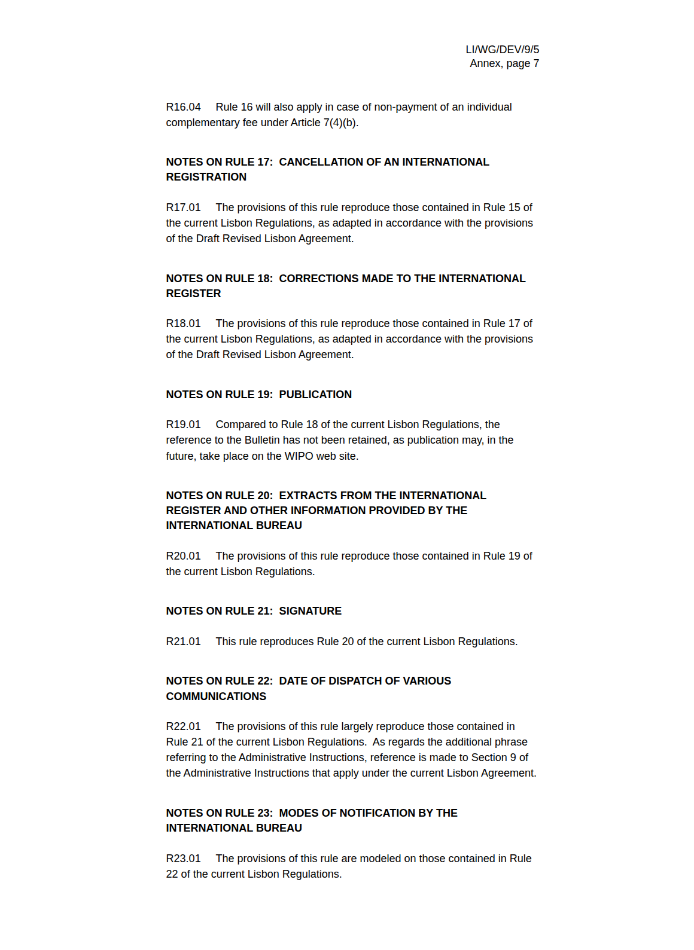LI/WG/DEV/9/5
Annex, page 7
R16.04 Rule 16 will also apply in case of non-payment of an individual complementary fee under Article 7(4)(b).
NOTES ON RULE 17: CANCELLATION OF AN INTERNATIONAL REGISTRATION
R17.01 The provisions of this rule reproduce those contained in Rule 15 of the current Lisbon Regulations, as adapted in accordance with the provisions of the Draft Revised Lisbon Agreement.
NOTES ON RULE 18: CORRECTIONS MADE TO THE INTERNATIONAL REGISTER
R18.01 The provisions of this rule reproduce those contained in Rule 17 of the current Lisbon Regulations, as adapted in accordance with the provisions of the Draft Revised Lisbon Agreement.
NOTES ON RULE 19: PUBLICATION
R19.01 Compared to Rule 18 of the current Lisbon Regulations, the reference to the Bulletin has not been retained, as publication may, in the future, take place on the WIPO web site.
NOTES ON RULE 20: EXTRACTS FROM THE INTERNATIONAL REGISTER AND OTHER INFORMATION PROVIDED BY THE INTERNATIONAL BUREAU
R20.01 The provisions of this rule reproduce those contained in Rule 19 of the current Lisbon Regulations.
NOTES ON RULE 21: SIGNATURE
R21.01 This rule reproduces Rule 20 of the current Lisbon Regulations.
NOTES ON RULE 22: DATE OF DISPATCH OF VARIOUS COMMUNICATIONS
R22.01 The provisions of this rule largely reproduce those contained in Rule 21 of the current Lisbon Regulations. As regards the additional phrase referring to the Administrative Instructions, reference is made to Section 9 of the Administrative Instructions that apply under the current Lisbon Agreement.
NOTES ON RULE 23: MODES OF NOTIFICATION BY THE INTERNATIONAL BUREAU
R23.01 The provisions of this rule are modeled on those contained in Rule 22 of the current Lisbon Regulations.